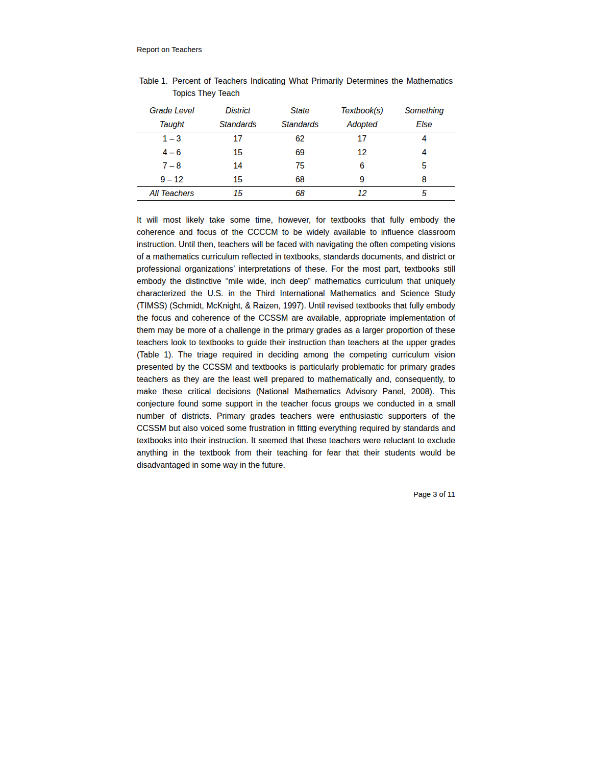Report on Teachers
Table 1.
Percent of Teachers Indicating What Primarily Determines the Mathematics Topics They Teach
| Grade Level | District | State | Textbook(s) | Something |
| --- | --- | --- | --- | --- |
| Taught | Standards | Standards | Adopted | Else |
| 1 – 3 | 17 | 62 | 17 | 4 |
| 4 – 6 | 15 | 69 | 12 | 4 |
| 7 – 8 | 14 | 75 | 6 | 5 |
| 9 – 12 | 15 | 68 | 9 | 8 |
| All Teachers | 15 | 68 | 12 | 5 |
It will most likely take some time, however, for textbooks that fully embody the coherence and focus of the CCCCM to be widely available to influence classroom instruction. Until then, teachers will be faced with navigating the often competing visions of a mathematics curriculum reflected in textbooks, standards documents, and district or professional organizations’ interpretations of these. For the most part, textbooks still embody the distinctive “mile wide, inch deep” mathematics curriculum that uniquely characterized the U.S. in the Third International Mathematics and Science Study (TIMSS) (Schmidt, McKnight, & Raizen, 1997). Until revised textbooks that fully embody the focus and coherence of the CCSSM are available, appropriate implementation of them may be more of a challenge in the primary grades as a larger proportion of these teachers look to textbooks to guide their instruction than teachers at the upper grades (Table 1). The triage required in deciding among the competing curriculum vision presented by the CCSSM and textbooks is particularly problematic for primary grades teachers as they are the least well prepared to mathematically and, consequently, to make these critical decisions (National Mathematics Advisory Panel, 2008). This conjecture found some support in the teacher focus groups we conducted in a small number of districts. Primary grades teachers were enthusiastic supporters of the CCSSM but also voiced some frustration in fitting everything required by standards and textbooks into their instruction. It seemed that these teachers were reluctant to exclude anything in the textbook from their teaching for fear that their students would be disadvantaged in some way in the future.
Page 3 of 11